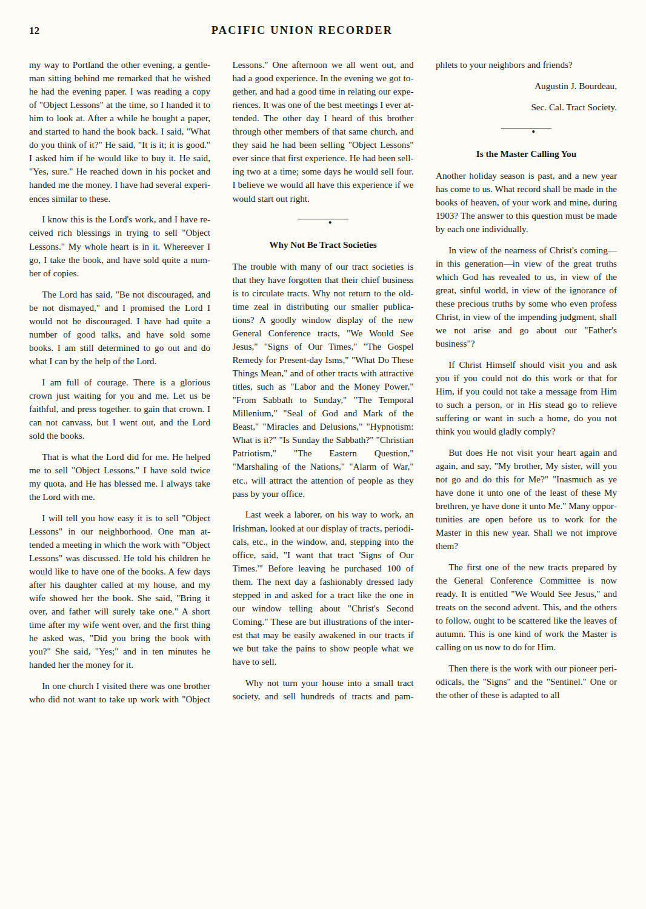12
Pacific Union Recorder
my way to Portland the other evening, a gentleman sitting behind me remarked that he wished he had the evening paper. I was reading a copy of "Object Lessons" at the time, so I handed it to him to look at. After a while he bought a paper, and started to hand the book back. I said, "What do you think of it?" He said, "It is it; it is good." I asked him if he would like to buy it. He said, "Yes, sure." He reached down in his pocket and handed me the money. I have had several experiences similar to these.
I know this is the Lord's work, and I have received rich blessings in trying to sell "Object Lessons." My whole heart is in it. Whereever I go, I take the book, and have sold quite a number of copies.
The Lord has said, "Be not discouraged, and be not dismayed," and I promised the Lord I would not be discouraged. I have had quite a number of good talks, and have sold some books. I am still determined to go out and do what I can by the help of the Lord.
I am full of courage. There is a glorious crown just waiting for you and me. Let us be faithful, and press together. to gain that crown. I can not canvass, but I went out, and the Lord sold the books.
That is what the Lord did for me. He helped me to sell "Object Lessons." I have sold twice my quota, and He has blessed me. I always take the Lord with me.
I will tell you how easy it is to sell "Object Lessons" in our neighborhood. One man attended a meeting in which the work with "Object Lessons" was discussed. He told his children he would like to have one of the books. A few days after his daughter called at my house, and my wife showed her the book. She said, "Bring it over, and father will surely take one." A short time after my wife went over, and the first thing he asked was, "Did you bring the book with you?" She said, "Yes;" and in ten minutes he handed her the money for it.
In one church I visited there was one brother who did not want to take up work with "Object Lessons." One afternoon we all went out, and had a good experience. In the evening we got together, and had a good time in relating our experiences. It was one of the best meetings I ever attended. The other day I heard of this brother through other members of that same church, and they said he had been selling "Object Lessons" ever since that first experience. He had been selling two at a time; some days he would sell four. I believe we would all have this experience if we would start out right.
•
Why Not Be Tract Societies
The trouble with many of our tract societies is that they have forgotten that their chief business is to circulate tracts. Why not return to the old-time zeal in distributing our smaller publications? A goodly window display of the new General Conference tracts, "We Would See Jesus," "Signs of Our Times," "The Gospel Remedy for Present-day Isms," "What Do These Things Mean," and of other tracts with attractive titles, such as "Labor and the Money Power," "From Sabbath to Sunday," "The Temporal Millenium," "Seal of God and Mark of the Beast," "Miracles and Delusions," "Hypnotism: What is it?" "Is Sunday the Sabbath?" "Christian Patriotism," "The Eastern Question," "Marshaling of the Nations," "Alarm of War," etc., will attract the attention of people as they pass by your office.
Last week a laborer, on his way to work, an Irishman, looked at our display of tracts, periodicals, etc., in the window, and, stepping into the office, said, "I want that tract 'Signs of Our Times.'" Before leaving he purchased 100 of them. The next day a fashionably dressed lady stepped in and asked for a tract like the one in our window telling about "Christ's Second Coming." These are but illustrations of the interest that may be easily awakened in our tracts if we but take the pains to show people what we have to sell.
Why not turn your house into a small tract society, and sell hundreds of tracts and pamphlets to your neighbors and friends?
Augustin J. Bourdeau,
Sec. Cal. Tract Society.
•
Is the Master Calling You
Another holiday season is past, and a new year has come to us. What record shall be made in the books of heaven, of your work and mine, during 1903? The answer to this question must be made by each one individually.
In view of the nearness of Christ's coming—in this generation—in view of the great truths which God has revealed to us, in view of the great, sinful world, in view of the ignorance of these precious truths by some who even profess Christ, in view of the impending judgment, shall we not arise and go about our "Father's business"?
If Christ Himself should visit you and ask you if you could not do this work or that for Him, if you could not take a message from Him to such a person, or in His stead go to relieve suffering or want in such a home, do you not think you would gladly comply?
But does He not visit your heart again and again, and say, "My brother, My sister, will you not go and do this for Me?" "Inasmuch as ye have done it unto one of the least of these My brethren, ye have done it unto Me." Many opportunities are open before us to work for the Master in this new year. Shall we not improve them?
The first one of the new tracts prepared by the General Conference Committee is now ready. It is entitled "We Would See Jesus," and treats on the second advent. This, and the others to follow, ought to be scattered like the leaves of autumn. This is one kind of work the Master is calling on us now to do for Him.
Then there is the work with our pioneer periodicals, the "Signs" and the "Sentinel." One or the other of these is adapted to all